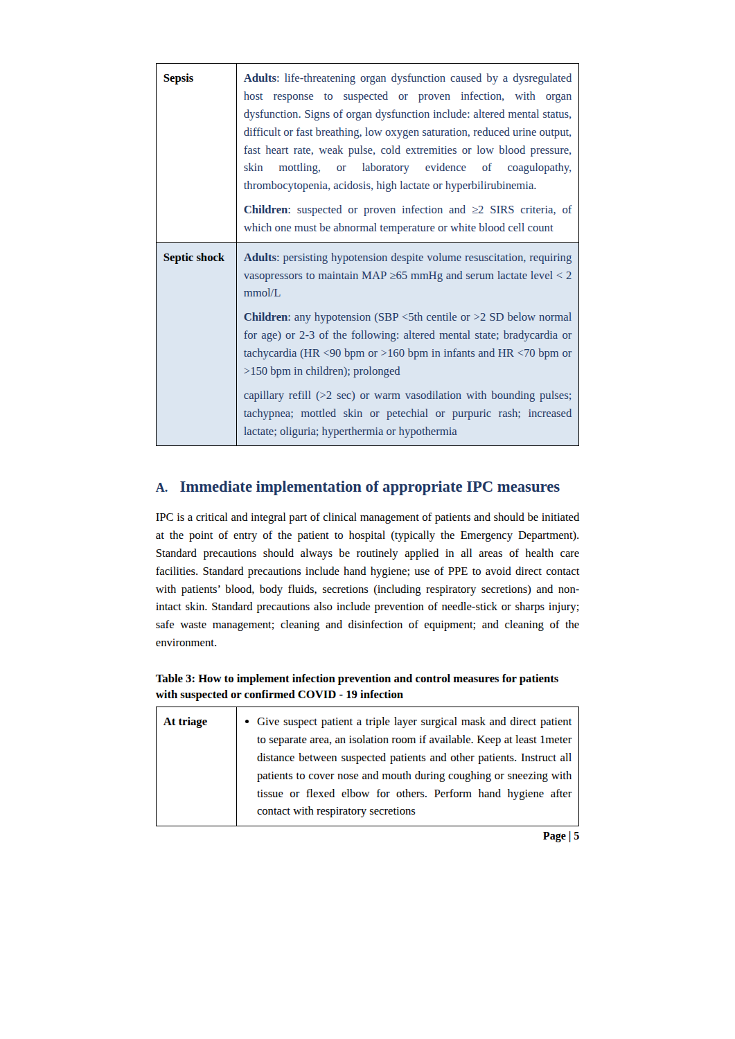| Sepsis | Adults : life-threatening organ dysfunction caused by a dysregulated host response to suspected or proven infection, with organ dysfunction. Signs of organ dysfunction include: altered mental status, difficult or fast breathing, low oxygen saturation, reduced urine output, fast heart rate, weak pulse, cold extremities or low blood pressure, skin mottling, or laboratory evidence of coagulopathy, thrombocytopenia, acidosis, high lactate or hyperbilirubinemia. Children : suspected or proven infection and ≥2 SIRS criteria, of which one must be abnormal temperature or white blood cell count |
| Septic shock | Adults : persisting hypotension despite volume resuscitation, requiring vasopressors to maintain MAP ≥65 mmHg and serum lactate level < 2 mmol/L Children : any hypotension (SBP <5th centile or >2 SD below normal for age) or 2-3 of the following: altered mental state; bradycardia or tachycardia (HR <90 bpm or >160 bpm in infants and HR <70 bpm or >150 bpm in children); prolonged capillary refill (>2 sec) or warm vasodilation with bounding pulses; tachypnea; mottled skin or petechial or purpuric rash; increased lactate; oliguria; hyperthermia or hypothermia |
A. Immediate implementation of appropriate IPC measures
IPC is a critical and integral part of clinical management of patients and should be initiated at the point of entry of the patient to hospital (typically the Emergency Department). Standard precautions should always be routinely applied in all areas of health care facilities. Standard precautions include hand hygiene; use of PPE to avoid direct contact with patients’ blood, body fluids, secretions (including respiratory secretions) and non-intact skin. Standard precautions also include prevention of needle-stick or sharps injury; safe waste management; cleaning and disinfection of equipment; and cleaning of the environment.
Table 3: How to implement infection prevention and control measures for patients with suspected or confirmed COVID - 19 infection
| At triage | Give suspect patient a triple layer surgical mask and direct patient to separate area, an isolation room if available. Keep at least 1meter distance between suspected patients and other patients. Instruct all patients to cover nose and mouth during coughing or sneezing with tissue or flexed elbow for others. Perform hand hygiene after contact with respiratory secretions |
Page | 5